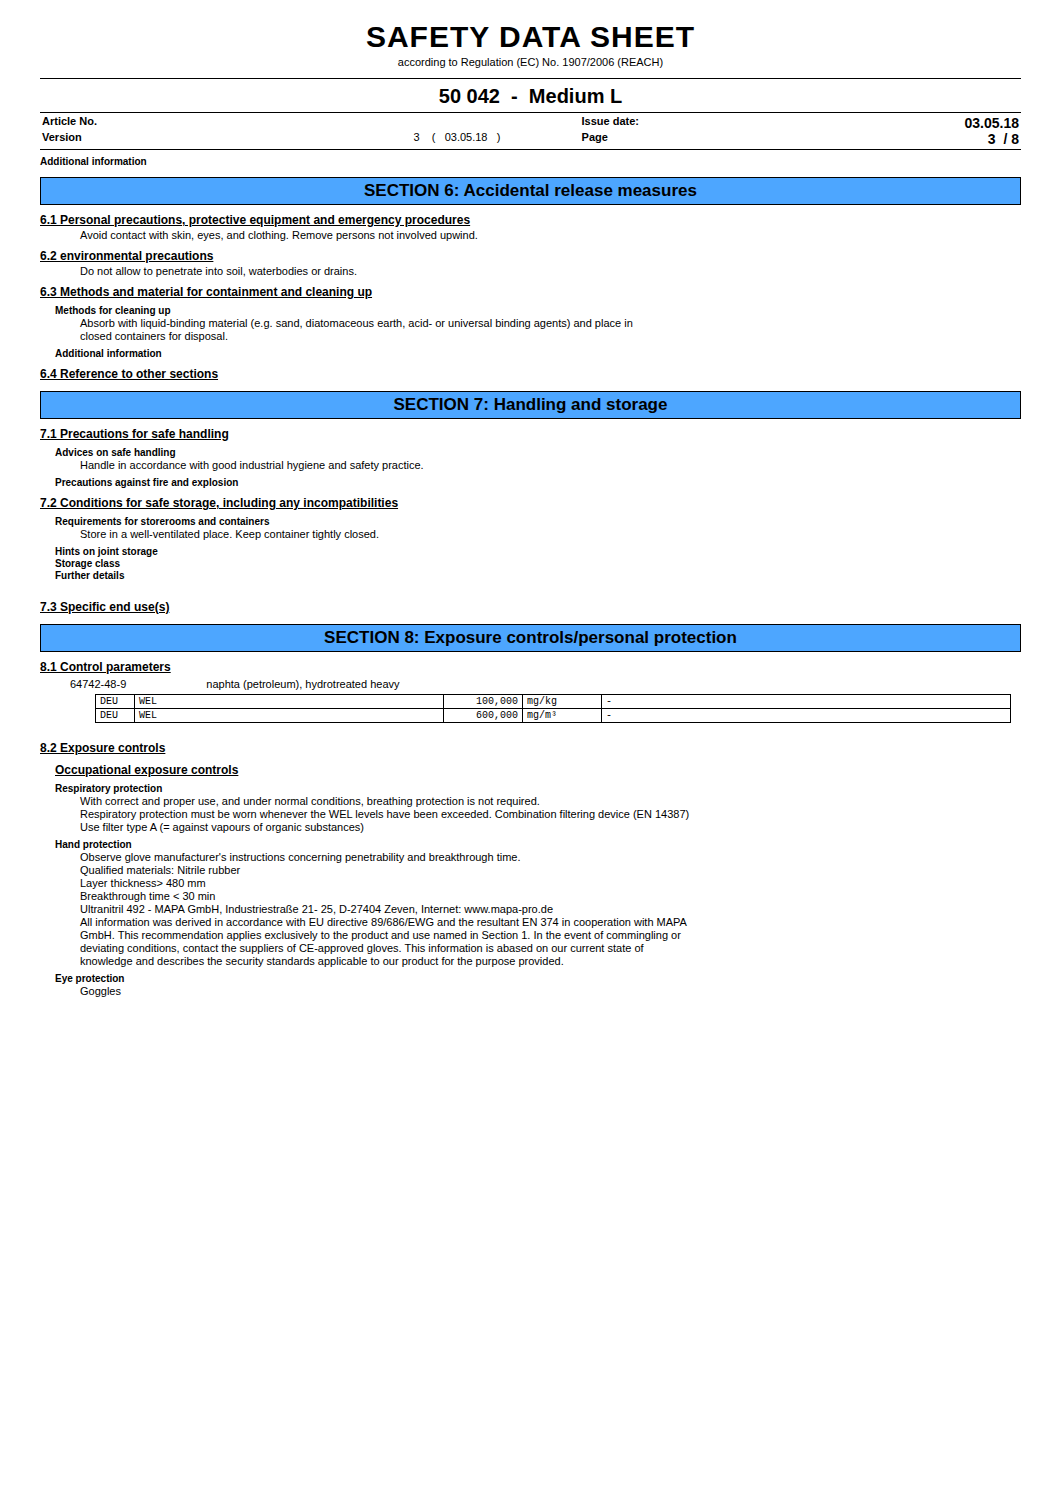SAFETY DATA SHEET
according to Regulation (EC) No. 1907/2006 (REACH)
50 042 - Medium L
| Article No. | | Issue date: | 03.05.18 |
| Version | 3 ( 03.05.18 ) | Page | 3 / 8 |
Additional information
SECTION 6: Accidental release measures
6.1 Personal precautions, protective equipment and emergency procedures
Avoid contact with skin, eyes, and clothing. Remove persons not involved upwind.
6.2 environmental precautions
Do not allow to penetrate into soil, waterbodies or drains.
6.3 Methods and material for containment and cleaning up
Methods for cleaning up
Absorb with liquid-binding material (e.g. sand, diatomaceous earth, acid- or universal binding agents) and place in
closed containers for disposal.
Additional information
6.4 Reference to other sections
SECTION 7: Handling and storage
7.1 Precautions for safe handling
Advices on safe handling
Handle in accordance with good industrial hygiene and safety practice.
Precautions against fire and explosion
7.2 Conditions for safe storage, including any incompatibilities
Requirements for storerooms and containers
Store in a well-ventilated place. Keep container tightly closed.
Hints on joint storage
Storage class
Further details
7.3 Specific end use(s)
SECTION 8: Exposure controls/personal protection
8.1 Control parameters
64742-48-9naphta (petroleum), hydrotreated heavy
| DEU | WEL | 100,000 | mg/kg | - |
| DEU | WEL | 600,000 | mg/m³ | - |
8.2 Exposure controls
Occupational exposure controls
Respiratory protection
With correct and proper use, and under normal conditions, breathing protection is not required.
Respiratory protection must be worn whenever the WEL levels have been exceeded. Combination filtering device (EN 14387)
Use filter type A (= against vapours of organic substances)
Hand protection
Observe glove manufacturer's instructions concerning penetrability and breakthrough time.
Qualified materials: Nitrile rubber
Layer thickness> 480 mm
Breakthrough time < 30 min
Ultranitril 492 - MAPA GmbH, Industriestraße 21- 25, D-27404 Zeven, Internet: www.mapa-pro.de
All information was derived in accordance with EU directive 89/686/EWG and the resultant EN 374 in cooperation with MAPA
GmbH. This recommendation applies exclusively to the product and use named in Section 1. In the event of commingling or
deviating conditions, contact the suppliers of CE-approved gloves. This information is abased on our current state of
knowledge and describes the security standards applicable to our product for the purpose provided.
Eye protection
Goggles